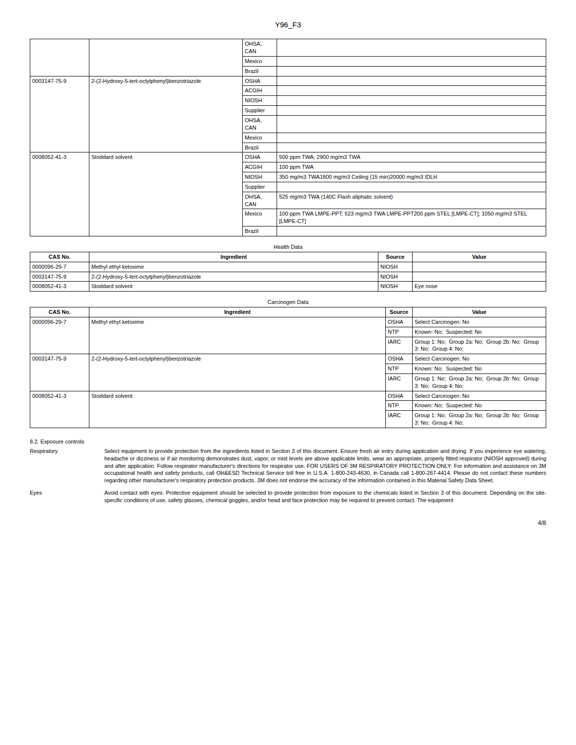Y96_F3
| | | OHSA, CAN | |
| Mexico | |
| Brazil | |
| 0003147-75-9 | 2-(2-Hydroxy-5-tert-octylphenyl)benzotriazole | OSHA | |
| ACGIH | |
| NIOSH | |
| Supplier | |
| OHSA, CAN | |
| Mexico | |
| Brazil | |
| 0008052-41-3 | Stoddard solvent | OSHA | 500 ppm TWA; 2900 mg/m3 TWA |
| ACGIH | 100 ppm TWA |
| NIOSH | 350 mg/m3 TWA1800 mg/m3 Ceiling (15 min)20000 mg/m3 IDLH |
| Supplier | |
| OHSA, CAN | 525 mg/m3 TWA (140C Flash aliphatic solvent) |
| Mexico | 100 ppm TWA LMPE-PPT; 523 mg/m3 TWA LMPE-PPT200 ppm STEL [LMPE-CT]; 1050 mg/m3 STEL [LMPE-CT] |
| Brazil | |
Health Data
| CAS No. | Ingredient | Source | Value |
| --- | --- | --- | --- |
| 0000096-29-7 | Methyl ethyl ketoxime | NIOSH | |
| 0003147-75-9 | 2-(2-Hydroxy-5-tert-octylphenyl)benzotriazole | NIOSH | |
| 0008052-41-3 | Stoddard solvent | NIOSH | Eye nose |
Carcinogen Data
| CAS No. | Ingredient | Source | Value |
| --- | --- | --- | --- |
| 0000096-29-7 | Methyl ethyl ketoxime | OSHA | Select Carcinogen: No |
| NTP | Known: No; Suspected: No |
| IARC | Group 1: No; Group 2a: No; Group 2b: No; Group 3: No; Group 4: No; |
| 0003147-75-9 | 2-(2-Hydroxy-5-tert-octylphenyl)benzotriazole | OSHA | Select Carcinogen: No |
| NTP | Known: No; Suspected: No |
| IARC | Group 1: No; Group 2a: No; Group 2b: No; Group 3: No; Group 4: No; |
| 0008052-41-3 | Stoddard solvent | OSHA | Select Carcinogen: No |
| NTP | Known: No; Suspected: No |
| IARC | Group 1: No; Group 2a: No; Group 2b: No; Group 3: No; Group 4: No; |
8.2. Exposure controls
Respiratory
Select equipment to provide protection from the ingredients listed in Section 3 of this document. Ensure fresh air entry during application and drying. If you experience eye watering, headache or dizziness or if air monitoring demonstrates dust, vapor, or mist levels are above applicable limits, wear an appropriate, properly fitted respirator (NIOSH approved) during and after application. Follow respirator manufacturer's directions for respirator use. FOR USERS OF 3M RESPIRATORY PROTECTION ONLY: For information and assistance on 3M occupational health and safety products, call OH&ESD Technical Service toll free in U.S.A. 1-800-243-4630, in Canada call 1-800-267-4414. Please do not contact these numbers regarding other manufacturer's respiratory protection products. 3M does not endorse the accuracy of the information contained in this Material Safety Data Sheet.
Eyes
Avoid contact with eyes. Protective equipment should be selected to provide protection from exposure to the chemicals listed in Section 3 of this document. Depending on the site-specific conditions of use, safety glasses, chemical goggles, and/or head and face protection may be required to prevent contact. The equipment
4/8